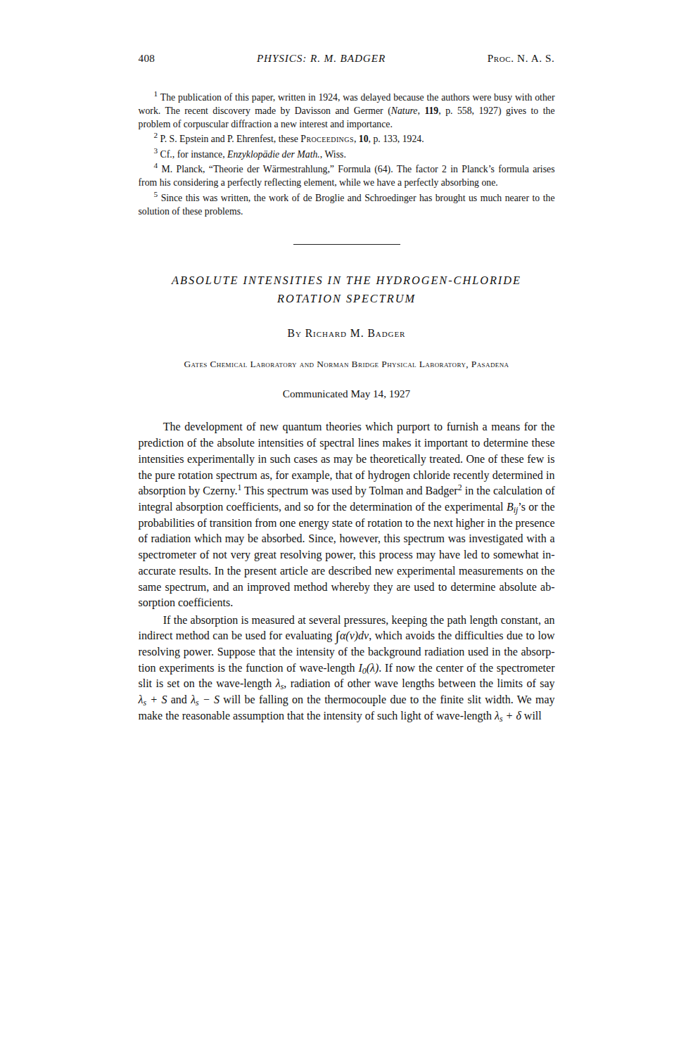408 PHYSICS: R. M. BADGER Proc. N. A. S.
1 The publication of this paper, written in 1924, was delayed because the authors were busy with other work. The recent discovery made by Davisson and Germer (Nature, 119, p. 558, 1927) gives to the problem of corpuscular diffraction a new interest and importance.
2 P. S. Epstein and P. Ehrenfest, these Proceedings, 10, p. 133, 1924.
3 Cf., for instance, Enzyklopädie der Math., Wiss.
4 M. Planck, “Theorie der Wärmestrahlung,” Formula (64). The factor 2 in Planck’s formula arises from his considering a perfectly reflecting element, while we have a perfectly absorbing one.
5 Since this was written, the work of de Broglie and Schroedinger has brought us much nearer to the solution of these problems.
ABSOLUTE INTENSITIES IN THE HYDROGEN-CHLORIDE
ROTATION SPECTRUM
By Richard M. Badger
Gates Chemical Laboratory and Norman Bridge Physical Laboratory, Pasadena
Communicated May 14, 1927
The development of new quantum theories which purport to furnish a means for the prediction of the absolute intensities of spectral lines makes it important to determine these intensities experimentally in such cases as may be theoretically treated. One of these few is the pure rotation spectrum as, for example, that of hydrogen chloride recently determined in absorption by Czerny.1 This spectrum was used by Tolman and Badger2 in the calculation of integral absorption coefficients, and so for the determination of the experimental Bij’s or the probabilities of transition from one energy state of rotation to the next higher in the presence of radiation which may be absorbed. Since, however, this spectrum was investigated with a spectrometer of not very great resolving power, this process may have led to somewhat inaccurate results. In the present article are described new experimental measurements on the same spectrum, and an improved method whereby they are used to determine absolute absorption coefficients.
If the absorption is measured at several pressures, keeping the path length constant, an indirect method can be used for evaluating ∫α(ν)dν, which avoids the difficulties due to low resolving power. Suppose that the intensity of the background radiation used in the absorption experiments is the function of wave-length I0(λ). If now the center of the spectrometer slit is set on the wave-length λs, radiation of other wave lengths between the limits of say λs + S and λs − S will be falling on the thermocouple due to the finite slit width. We may make the reasonable assumption that the intensity of such light of wave-length λs + δ will